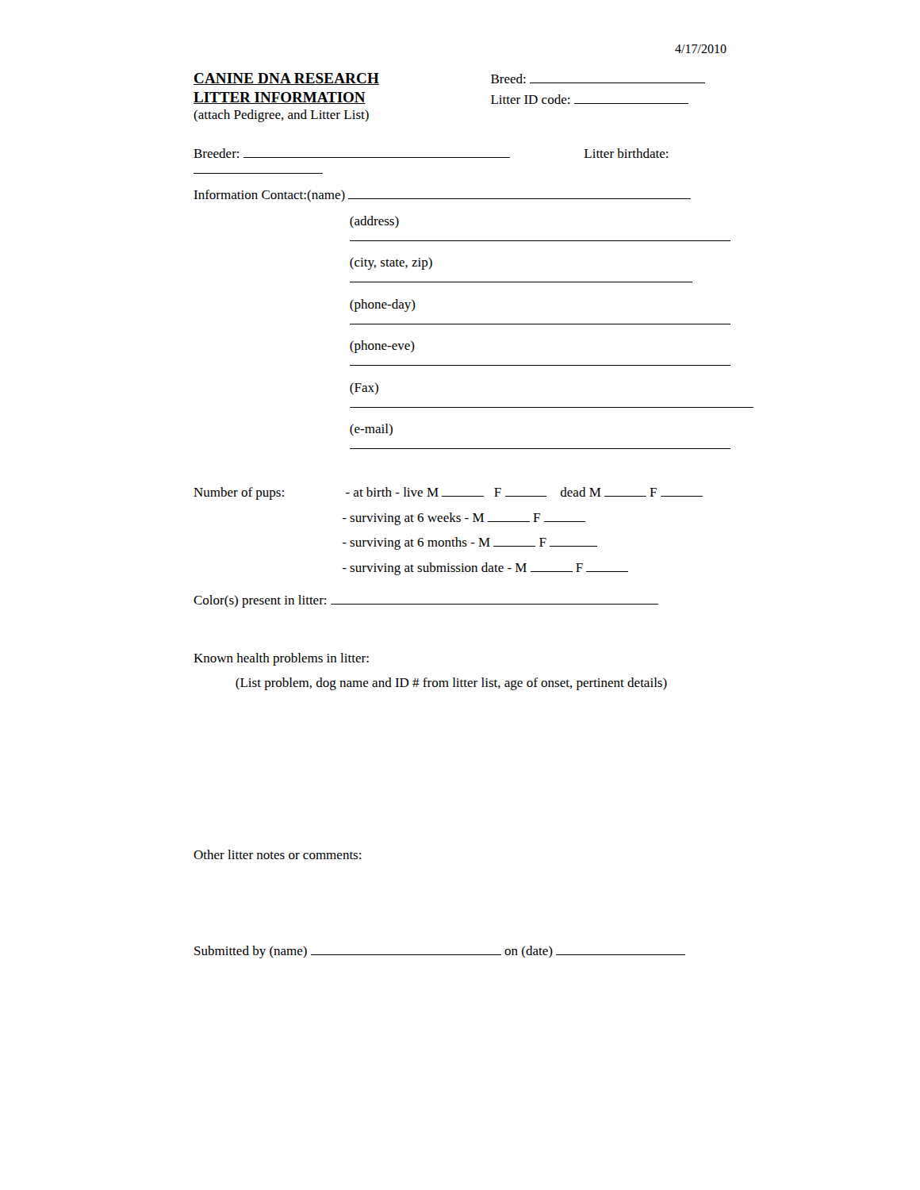4/17/2010
CANINE DNA RESEARCH
LITTER INFORMATION
(attach Pedigree, and Litter List)
Breed:
Litter ID code:
Breeder: Litter birthdate:
Information Contact:(name)
(address)
(city, state, zip)
(phone-day)
(phone-eve)
(Fax)
(e-mail)
Number of pups: - at birth - live M F dead M F
- surviving at 6 weeks - M F
- surviving at 6 months - M F
- surviving at submission date - M F
Color(s) present in litter:
Known health problems in litter:
(List problem, dog name and ID # from litter list, age of onset, pertinent details)
Other litter notes or comments:
Submitted by (name) on (date)